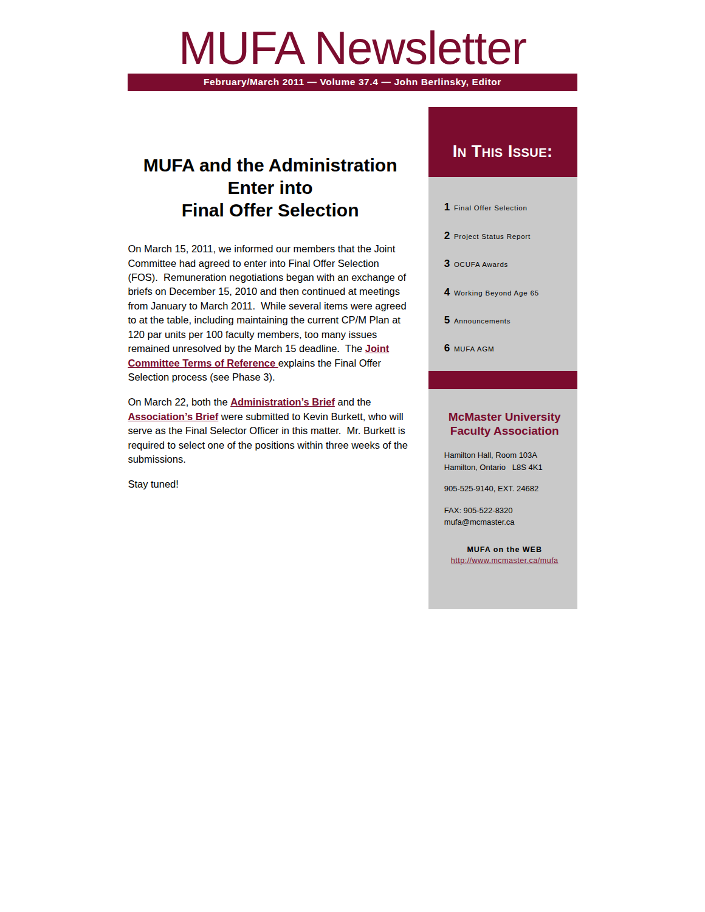MUFA Newsletter
February/March 2011 — Volume 37.4 — John Berlinsky, Editor
MUFA and the Administration
Enter into
Final Offer Selection
On March 15, 2011, we informed our members that the Joint Committee had agreed to enter into Final Offer Selection (FOS). Remuneration negotiations began with an exchange of briefs on December 15, 2010 and then continued at meetings from January to March 2011. While several items were agreed to at the table, including maintaining the current CP/M Plan at 120 par units per 100 faculty members, too many issues remained unresolved by the March 15 deadline. The Joint Committee Terms of Reference explains the Final Offer Selection process (see Phase 3).
On March 22, both the Administration’s Brief and the Association’s Brief were submitted to Kevin Burkett, who will serve as the Final Selector Officer in this matter. Mr. Burkett is required to select one of the positions within three weeks of the submissions.
Stay tuned!
IN THIS ISSUE:
1 Final Offer Selection
2 Project Status Report
3 OCUFA Awards
4 Working Beyond Age 65
5 Announcements
6 MUFA AGM
McMaster University
Faculty Association
Hamilton Hall, Room 103A
Hamilton, Ontario L8S 4K1
905-525-9140, EXT. 24682
FAX: 905-522-8320
mufa@mcmaster.ca
MUFA on the WEB
http://www.mcmaster.ca/mufa